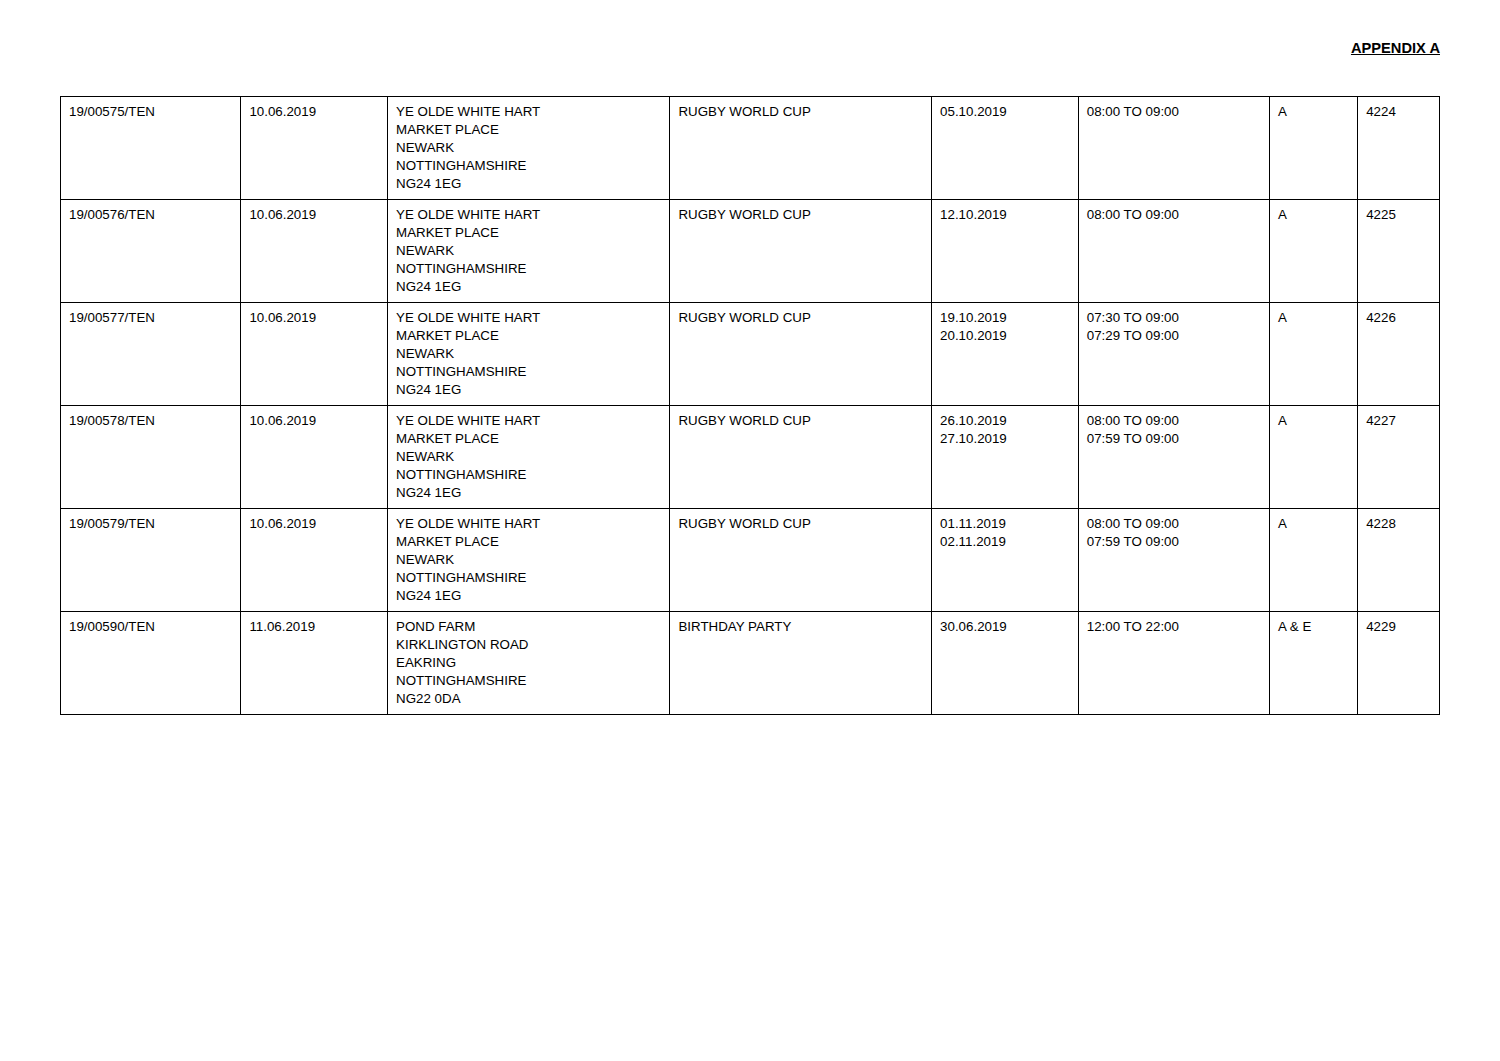APPENDIX A
| 19/00575/TEN | 10.06.2019 | YE OLDE WHITE HART MARKET PLACE NEWARK NOTTINGHAMSHIRE NG24 1EG | RUGBY WORLD CUP | 05.10.2019 | 08:00 TO 09:00 | A | 4224 |
| 19/00576/TEN | 10.06.2019 | YE OLDE WHITE HART MARKET PLACE NEWARK NOTTINGHAMSHIRE NG24 1EG | RUGBY WORLD CUP | 12.10.2019 | 08:00 TO 09:00 | A | 4225 |
| 19/00577/TEN | 10.06.2019 | YE OLDE WHITE HART MARKET PLACE NEWARK NOTTINGHAMSHIRE NG24 1EG | RUGBY WORLD CUP | 19.10.2019 20.10.2019 | 07:30 TO 09:00 07:29 TO 09:00 | A | 4226 |
| 19/00578/TEN | 10.06.2019 | YE OLDE WHITE HART MARKET PLACE NEWARK NOTTINGHAMSHIRE NG24 1EG | RUGBY WORLD CUP | 26.10.2019 27.10.2019 | 08:00 TO 09:00 07:59 TO 09:00 | A | 4227 |
| 19/00579/TEN | 10.06.2019 | YE OLDE WHITE HART MARKET PLACE NEWARK NOTTINGHAMSHIRE NG24 1EG | RUGBY WORLD CUP | 01.11.2019 02.11.2019 | 08:00 TO 09:00 07:59 TO 09:00 | A | 4228 |
| 19/00590/TEN | 11.06.2019 | POND FARM KIRKLINGTON ROAD EAKRING NOTTINGHAMSHIRE NG22 0DA | BIRTHDAY PARTY | 30.06.2019 | 12:00 TO 22:00 | A & E | 4229 |